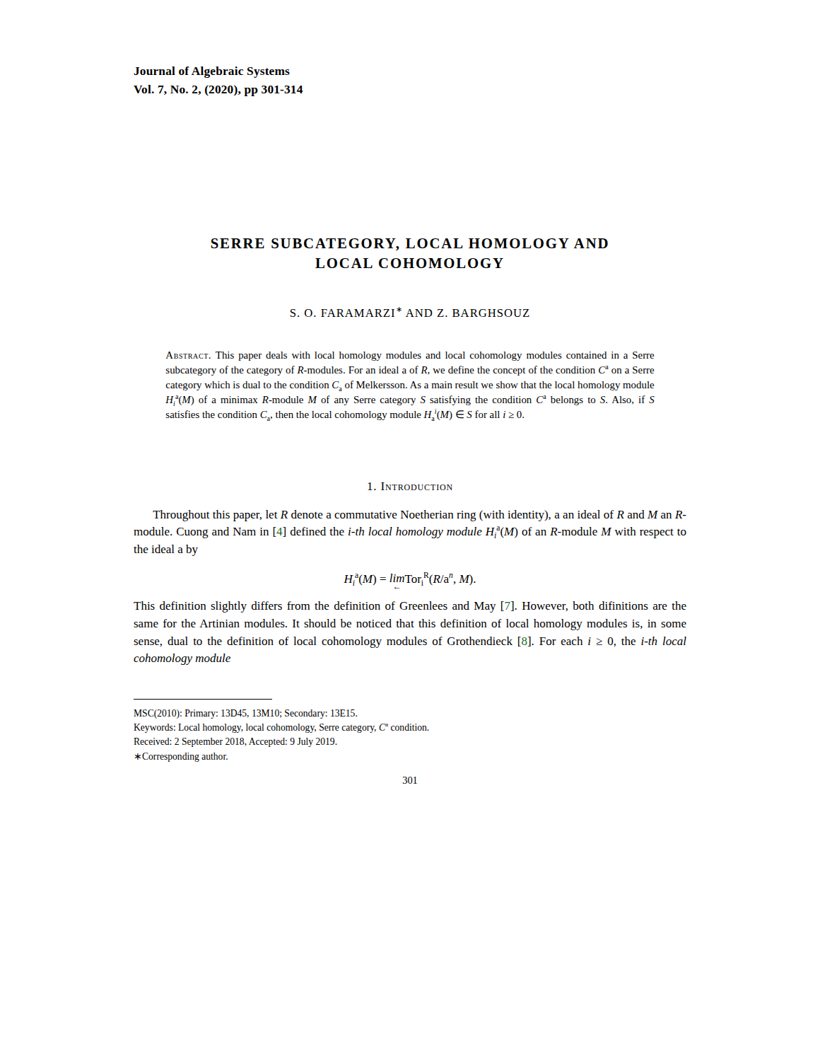Journal of Algebraic Systems
Vol. 7, No. 2, (2020), pp 301-314
Serre subcategory, local homology and
local cohomology
S. O. Faramarzi∗ and Z. Barghsouz
Abstract. This paper deals with local homology modules and local cohomology modules contained in a Serre subcategory of the category of R-modules. For an ideal a of R, we define the concept of the condition Ca on a Serre category which is dual to the condition Ca of Melkersson. As a main result we show that the local homology module Hia(M) of a minimax R-module M of any Serre category S satisfying the condition Ca belongs to S. Also, if S satisfies the condition Ca, then the local cohomology module Hai(M) ∈ S for all i ≥ 0.
1. Introduction
Throughout this paper, let R denote a commutative Noetherian ring (with identity), a an ideal of R and M an R-module. Cuong and Nam in [4] defined the i-th local homology module Hia(M) of an R-module M with respect to the ideal a by
Hia(M) = lim←ToriR(R/an, M).
This definition slightly differs from the definition of Greenlees and May [7]. However, both difinitions are the same for the Artinian modules. It should be noticed that this definition of local homology modules is, in some sense, dual to the definition of local cohomology modules of Grothendieck [8]. For each i ≥ 0, the i-th local cohomology module
MSC(2010): Primary: 13D45, 13M10; Secondary: 13E15.
Keywords: Local homology, local cohomology, Serre category, Ca condition.
Received: 2 September 2018, Accepted: 9 July 2019.
∗Corresponding author.
301